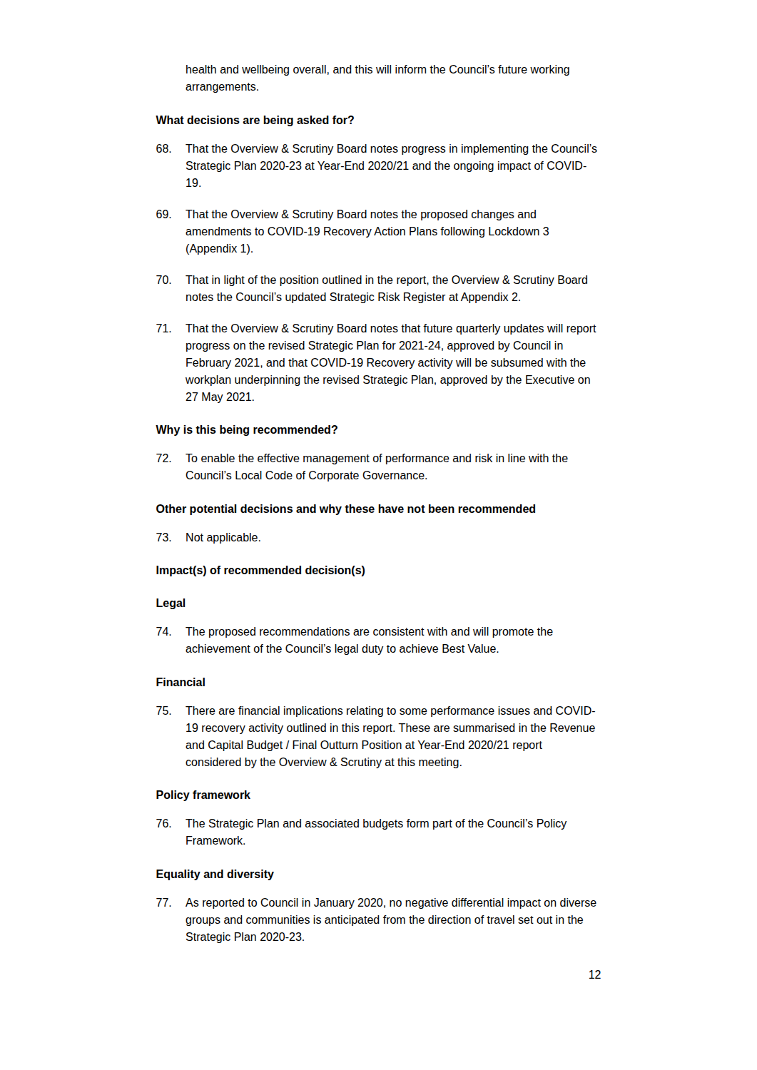health and wellbeing overall, and this will inform the Council’s future working arrangements.
What decisions are being asked for?
68. That the Overview & Scrutiny Board notes progress in implementing the Council’s Strategic Plan 2020-23 at Year-End 2020/21 and the ongoing impact of COVID-19.
69. That the Overview & Scrutiny Board notes the proposed changes and amendments to COVID-19 Recovery Action Plans following Lockdown 3 (Appendix 1).
70. That in light of the position outlined in the report, the Overview & Scrutiny Board notes the Council’s updated Strategic Risk Register at Appendix 2.
71. That the Overview & Scrutiny Board notes that future quarterly updates will report progress on the revised Strategic Plan for 2021-24, approved by Council in February 2021, and that COVID-19 Recovery activity will be subsumed with the workplan underpinning the revised Strategic Plan, approved by the Executive on 27 May 2021.
Why is this being recommended?
72. To enable the effective management of performance and risk in line with the Council’s Local Code of Corporate Governance.
Other potential decisions and why these have not been recommended
73. Not applicable.
Impact(s) of recommended decision(s)
Legal
74. The proposed recommendations are consistent with and will promote the achievement of the Council’s legal duty to achieve Best Value.
Financial
75. There are financial implications relating to some performance issues and COVID-19 recovery activity outlined in this report. These are summarised in the Revenue and Capital Budget / Final Outturn Position at Year-End 2020/21 report considered by the Overview & Scrutiny at this meeting.
Policy framework
76. The Strategic Plan and associated budgets form part of the Council’s Policy Framework.
Equality and diversity
77. As reported to Council in January 2020, no negative differential impact on diverse groups and communities is anticipated from the direction of travel set out in the Strategic Plan 2020-23.
12